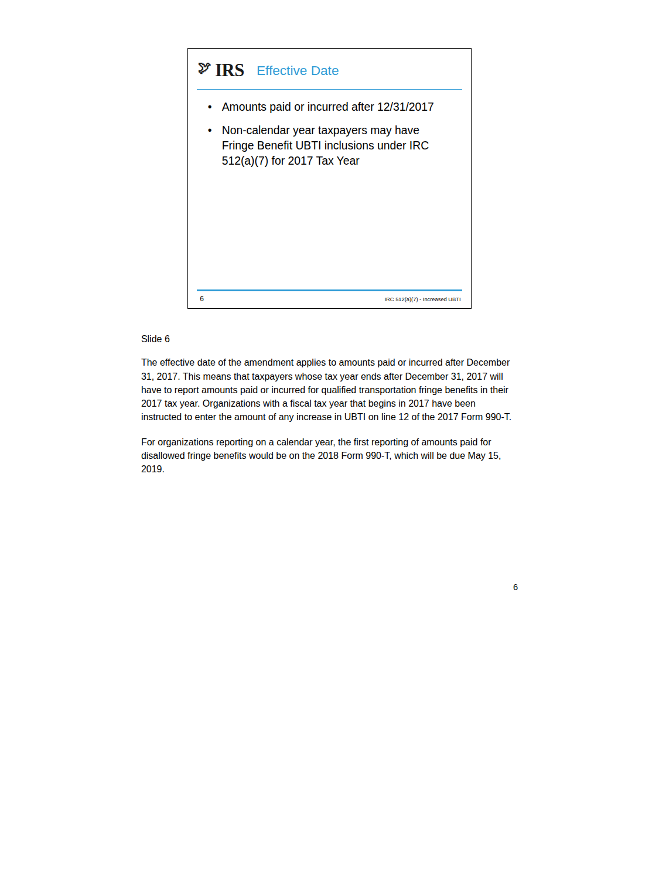IRS Effective Date
Amounts paid or incurred after 12/31/2017
Non-calendar year taxpayers may have Fringe Benefit UBTI inclusions under IRC 512(a)(7) for 2017 Tax Year
6 IRC 512(a)(7) - Increased UBTI
Slide 6
The effective date of the amendment applies to amounts paid or incurred after December 31, 2017. This means that taxpayers whose tax year ends after December 31, 2017 will have to report amounts paid or incurred for qualified transportation fringe benefits in their 2017 tax year. Organizations with a fiscal tax year that begins in 2017 have been instructed to enter the amount of any increase in UBTI on line 12 of the 2017 Form 990-T.
For organizations reporting on a calendar year, the first reporting of amounts paid for disallowed fringe benefits would be on the 2018 Form 990-T, which will be due May 15, 2019.
6